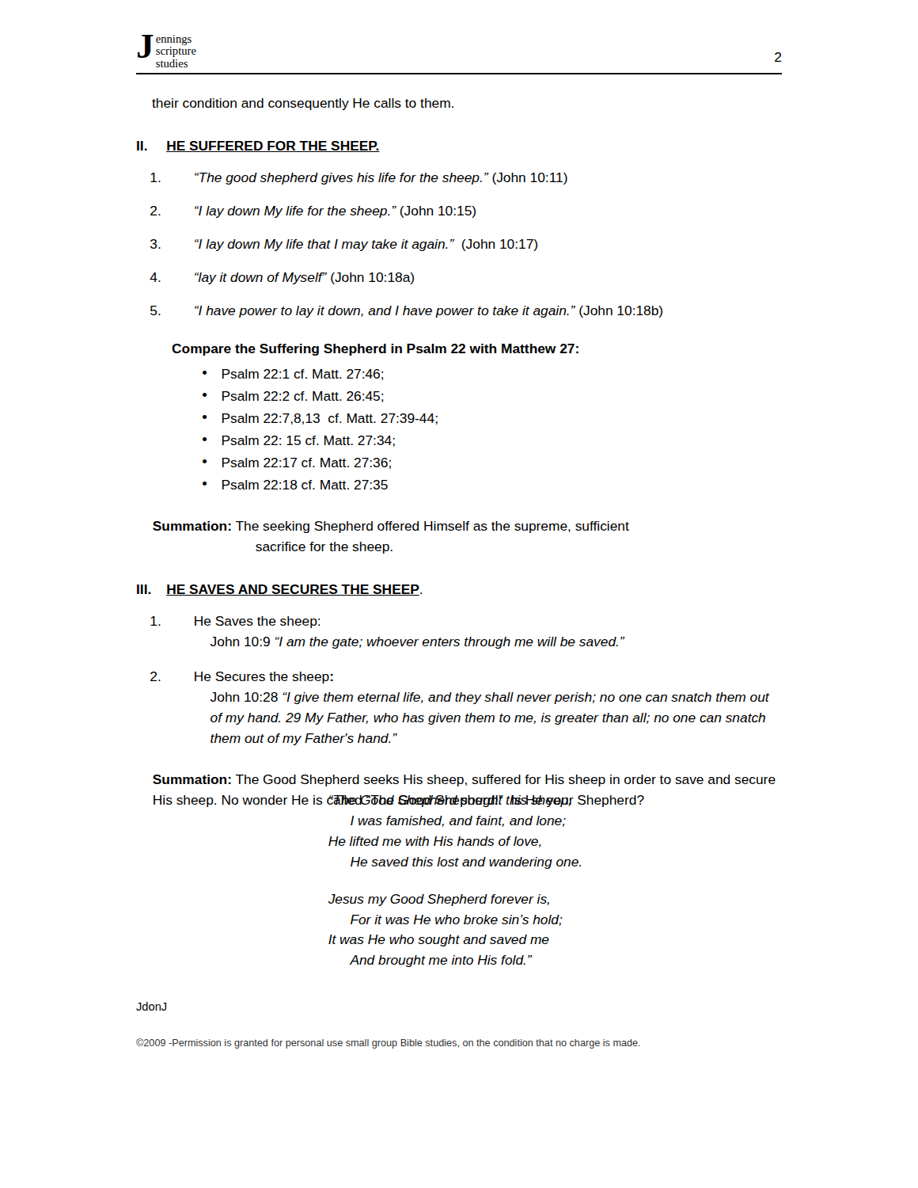J ennings
scripture
studies
2
their condition and consequently He calls to them.
II.
HE SUFFERED FOR THE SHEEP.
1.“The good shepherd gives his life for the sheep.” (John 10:11)
2.“I lay down My life for the sheep.” (John 10:15)
3.“I lay down My life that I may take it again.” (John 10:17)
4.“lay it down of Myself” (John 10:18a)
5.“I have power to lay it down, and I have power to take it again.” (John 10:18b)
Compare the Suffering Shepherd in Psalm 22 with Matthew 27:
Psalm 22:1 cf. Matt. 27:46;
Psalm 22:2 cf. Matt. 26:45;
Psalm 22:7,8,13 cf. Matt. 27:39-44;
Psalm 22: 15 cf. Matt. 27:34;
Psalm 22:17 cf. Matt. 27:36;
Psalm 22:18 cf. Matt. 27:35
Summation: The seeking Shepherd offered Himself as the supreme, sufficient sacrifice for the sheep.
III.
HE SAVES AND SECURES THE SHEEP
.
1. He Saves the sheep: John 10:9 “I am the gate; whoever enters through me will be saved.”
2. He Secures the sheep: John 10:28 “I give them eternal life, and they shall never perish; no one can snatch them out of my hand. 29 My Father, who has given them to me, is greater than all; no one can snatch them out of my Father's hand.”
Summation: The Good Shepherd seeks His sheep, suffered for His sheep in order to save and secure His sheep. No wonder He is called “The Good Shepherd!” Is He your Shepherd?
“The Good Shepherd sought this sheep, I was famished, and faint, and lone; He lifted me with His hands of love, He saved this lost and wandering one.
Jesus my Good Shepherd forever is, For it was He who broke sin’s hold; It was He who sought and saved me And brought me into His fold.”
JdonJ
©2009 -Permission is granted for personal use small group Bible studies, on the condition that no charge is made.